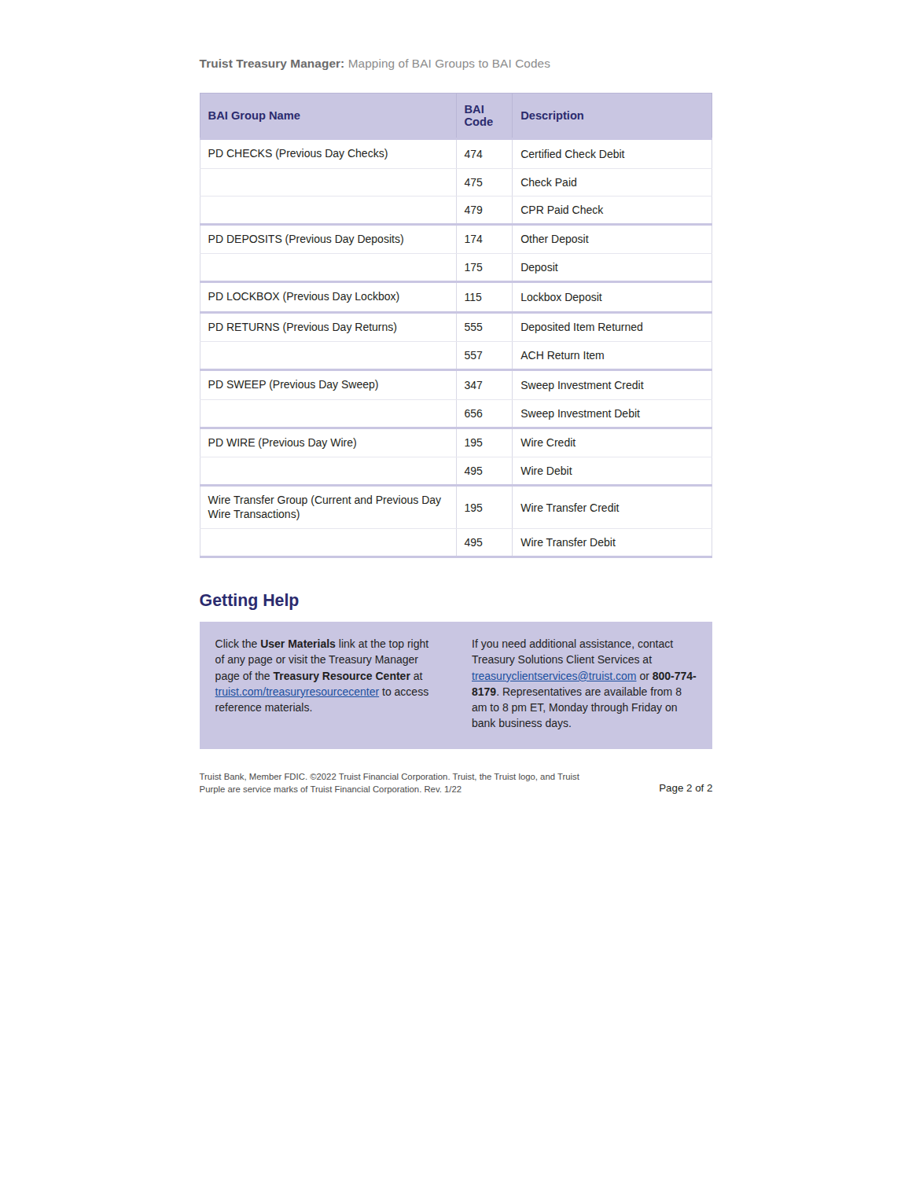Truist Treasury Manager: Mapping of BAI Groups to BAI Codes
| BAI Group Name | BAI Code | Description |
| --- | --- | --- |
| PD CHECKS (Previous Day Checks) | 474 | Certified Check Debit |
| | 475 | Check Paid |
| | 479 | CPR Paid Check |
| PD DEPOSITS (Previous Day Deposits) | 174 | Other Deposit |
| | 175 | Deposit |
| PD LOCKBOX (Previous Day Lockbox) | 115 | Lockbox Deposit |
| PD RETURNS (Previous Day Returns) | 555 | Deposited Item Returned |
| | 557 | ACH Return Item |
| PD SWEEP (Previous Day Sweep) | 347 | Sweep Investment Credit |
| | 656 | Sweep Investment Debit |
| PD WIRE (Previous Day Wire) | 195 | Wire Credit |
| | 495 | Wire Debit |
| Wire Transfer Group (Current and Previous Day Wire Transactions) | 195 | Wire Transfer Credit |
| | 495 | Wire Transfer Debit |
Getting Help
Click the User Materials link at the top right of any page or visit the Treasury Manager page of the Treasury Resource Center at truist.com/treasuryresourcecenter to access reference materials.
If you need additional assistance, contact Treasury Solutions Client Services at treasuryclientservices@truist.com or 800-774-8179. Representatives are available from 8 am to 8 pm ET, Monday through Friday on bank business days.
Truist Bank, Member FDIC. ©2022 Truist Financial Corporation. Truist, the Truist logo, and Truist Purple are service marks of Truist Financial Corporation. Rev. 1/22
Page 2 of 2